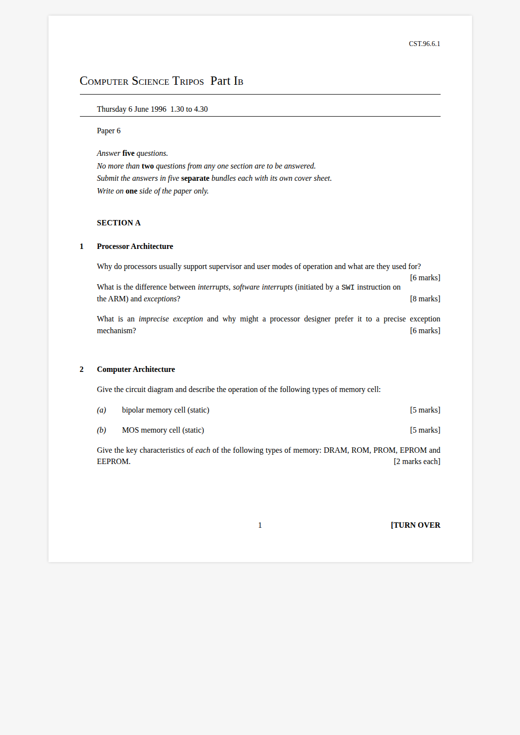CST.96.6.1
Computer Science Tripos Part Ib
Thursday 6 June 1996 1.30 to 4.30
Paper 6
Answer five questions.
No more than two questions from any one section are to be answered.
Submit the answers in five separate bundles each with its own cover sheet.
Write on one side of the paper only.
SECTION A
1
Processor Architecture
Why do processors usually support supervisor and user modes of operation and what are they used for? [6 marks]
What is the difference between interrupts, software interrupts (initiated by a SWI instruction on the ARM) and exceptions? [8 marks]
What is an imprecise exception and why might a processor designer prefer it to a precise exception mechanism? [6 marks]
2
Computer Architecture
Give the circuit diagram and describe the operation of the following types of memory cell:
(a) bipolar memory cell (static) [5 marks]
(b) MOS memory cell (static) [5 marks]
Give the key characteristics of each of the following types of memory: DRAM, ROM, PROM, EPROM and EEPROM. [2 marks each]
1 [TURN OVER